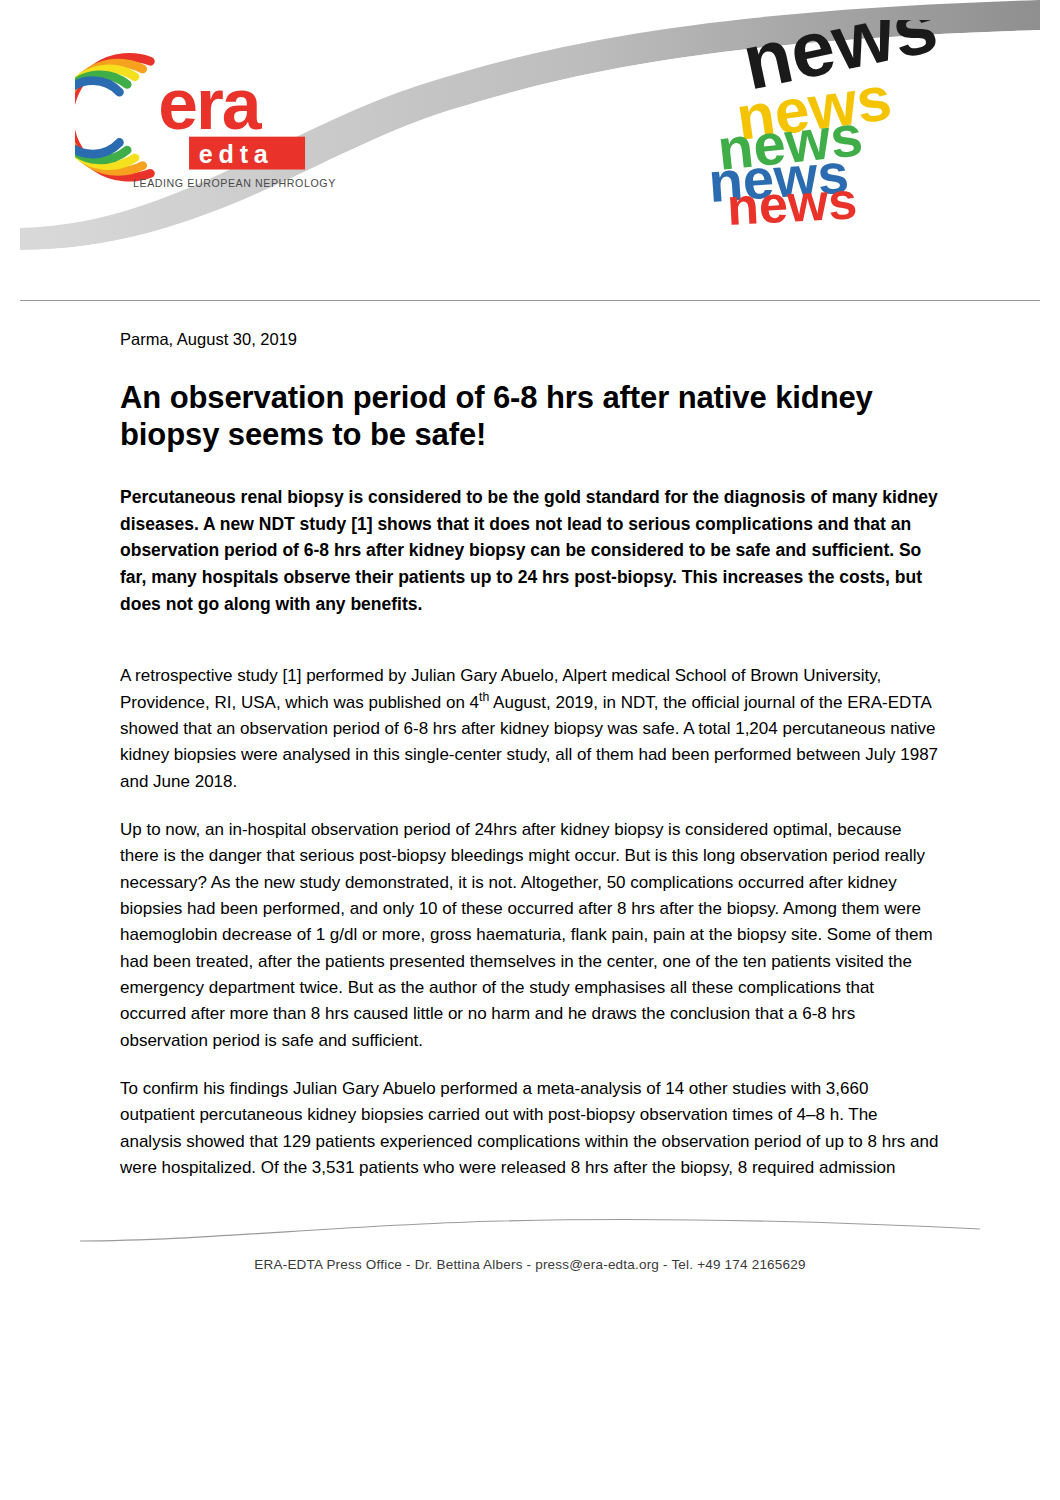era edta LEADING EUROPEAN NEPHROLOGY
news news news news news
Parma, August 30, 2019
An observation period of 6-8 hrs after native kidney biopsy seems to be safe!
Percutaneous renal biopsy is considered to be the gold standard for the diagnosis of many kidney diseases. A new NDT study [1] shows that it does not lead to serious complications and that an observation period of 6-8 hrs after kidney biopsy can be considered to be safe and sufficient. So far, many hospitals observe their patients up to 24 hrs post-biopsy. This increases the costs, but does not go along with any benefits.
A retrospective study [1] performed by Julian Gary Abuelo, Alpert medical School of Brown University, Providence, RI, USA, which was published on 4th August, 2019, in NDT, the official journal of the ERA-EDTA showed that an observation period of 6-8 hrs after kidney biopsy was safe. A total 1,204 percutaneous native kidney biopsies were analysed in this single-center study, all of them had been performed between July 1987 and June 2018.
Up to now, an in-hospital observation period of 24hrs after kidney biopsy is considered optimal, because there is the danger that serious post-biopsy bleedings might occur. But is this long observation period really necessary? As the new study demonstrated, it is not. Altogether, 50 complications occurred after kidney biopsies had been performed, and only 10 of these occurred after 8 hrs after the biopsy. Among them were haemoglobin decrease of 1 g/dl or more, gross haematuria, flank pain, pain at the biopsy site. Some of them had been treated, after the patients presented themselves in the center, one of the ten patients visited the emergency department twice. But as the author of the study emphasises all these complications that occurred after more than 8 hrs caused little or no harm and he draws the conclusion that a 6-8 hrs observation period is safe and sufficient.
To confirm his findings Julian Gary Abuelo performed a meta-analysis of 14 other studies with 3,660 outpatient percutaneous kidney biopsies carried out with post-biopsy observation times of 4–8 h. The analysis showed that 129 patients experienced complications within the observation period of up to 8 hrs and were hospitalized. Of the 3,531 patients who were released 8 hrs after the biopsy, 8 required admission
ERA-EDTA Press Office - Dr. Bettina Albers - press@era-edta.org - Tel. +49 174 2165629